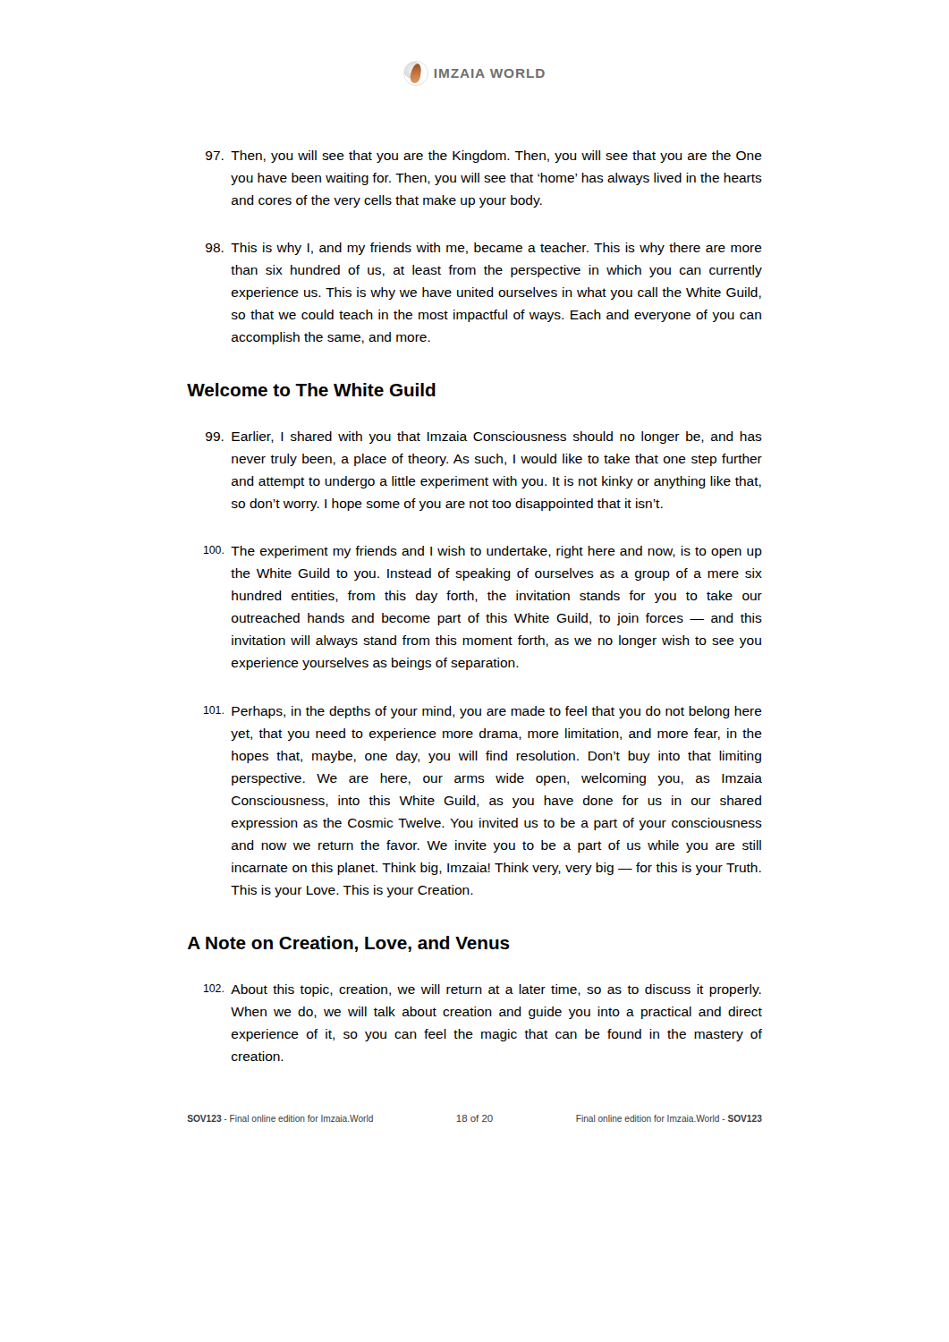IMZAIA WORLD
97. Then, you will see that you are the Kingdom. Then, you will see that you are the One you have been waiting for. Then, you will see that ‘home’ has always lived in the hearts and cores of the very cells that make up your body.
98. This is why I, and my friends with me, became a teacher. This is why there are more than six hundred of us, at least from the perspective in which you can currently experience us. This is why we have united ourselves in what you call the White Guild, so that we could teach in the most impactful of ways. Each and everyone of you can accomplish the same, and more.
Welcome to The White Guild
99. Earlier, I shared with you that Imzaia Consciousness should no longer be, and has never truly been, a place of theory. As such, I would like to take that one step further and attempt to undergo a little experiment with you. It is not kinky or anything like that, so don’t worry. I hope some of you are not too disappointed that it isn’t.
100. The experiment my friends and I wish to undertake, right here and now, is to open up the White Guild to you. Instead of speaking of ourselves as a group of a mere six hundred entities, from this day forth, the invitation stands for you to take our outreached hands and become part of this White Guild, to join forces — and this invitation will always stand from this moment forth, as we no longer wish to see you experience yourselves as beings of separation.
101. Perhaps, in the depths of your mind, you are made to feel that you do not belong here yet, that you need to experience more drama, more limitation, and more fear, in the hopes that, maybe, one day, you will find resolution. Don’t buy into that limiting perspective. We are here, our arms wide open, welcoming you, as Imzaia Consciousness, into this White Guild, as you have done for us in our shared expression as the Cosmic Twelve. You invited us to be a part of your consciousness and now we return the favor. We invite you to be a part of us while you are still incarnate on this planet. Think big, Imzaia! Think very, very big — for this is your Truth. This is your Love. This is your Creation.
A Note on Creation, Love, and Venus
102. About this topic, creation, we will return at a later time, so as to discuss it properly. When we do, we will talk about creation and guide you into a practical and direct experience of it, so you can feel the magic that can be found in the mastery of creation.
SOV123 - Final online edition for Imzaia.World
18 of 20
Final online edition for Imzaia.World - SOV123